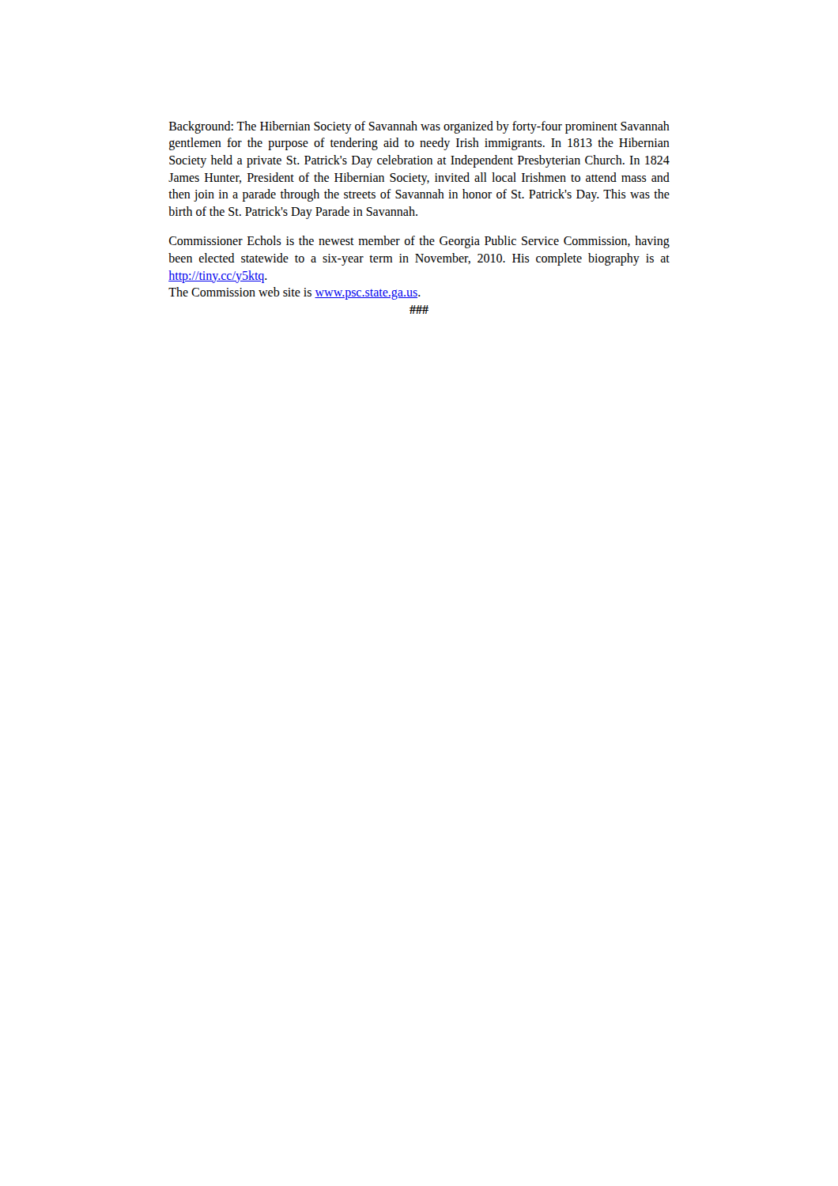Background: The Hibernian Society of Savannah was organized by forty-four prominent Savannah gentlemen for the purpose of tendering aid to needy Irish immigrants. In 1813 the Hibernian Society held a private St. Patrick's Day celebration at Independent Presbyterian Church. In 1824 James Hunter, President of the Hibernian Society, invited all local Irishmen to attend mass and then join in a parade through the streets of Savannah in honor of St. Patrick's Day. This was the birth of the St. Patrick's Day Parade in Savannah.
Commissioner Echols is the newest member of the Georgia Public Service Commission, having been elected statewide to a six-year term in November, 2010. His complete biography is at http://tiny.cc/y5ktq.
The Commission web site is www.psc.state.ga.us.
###